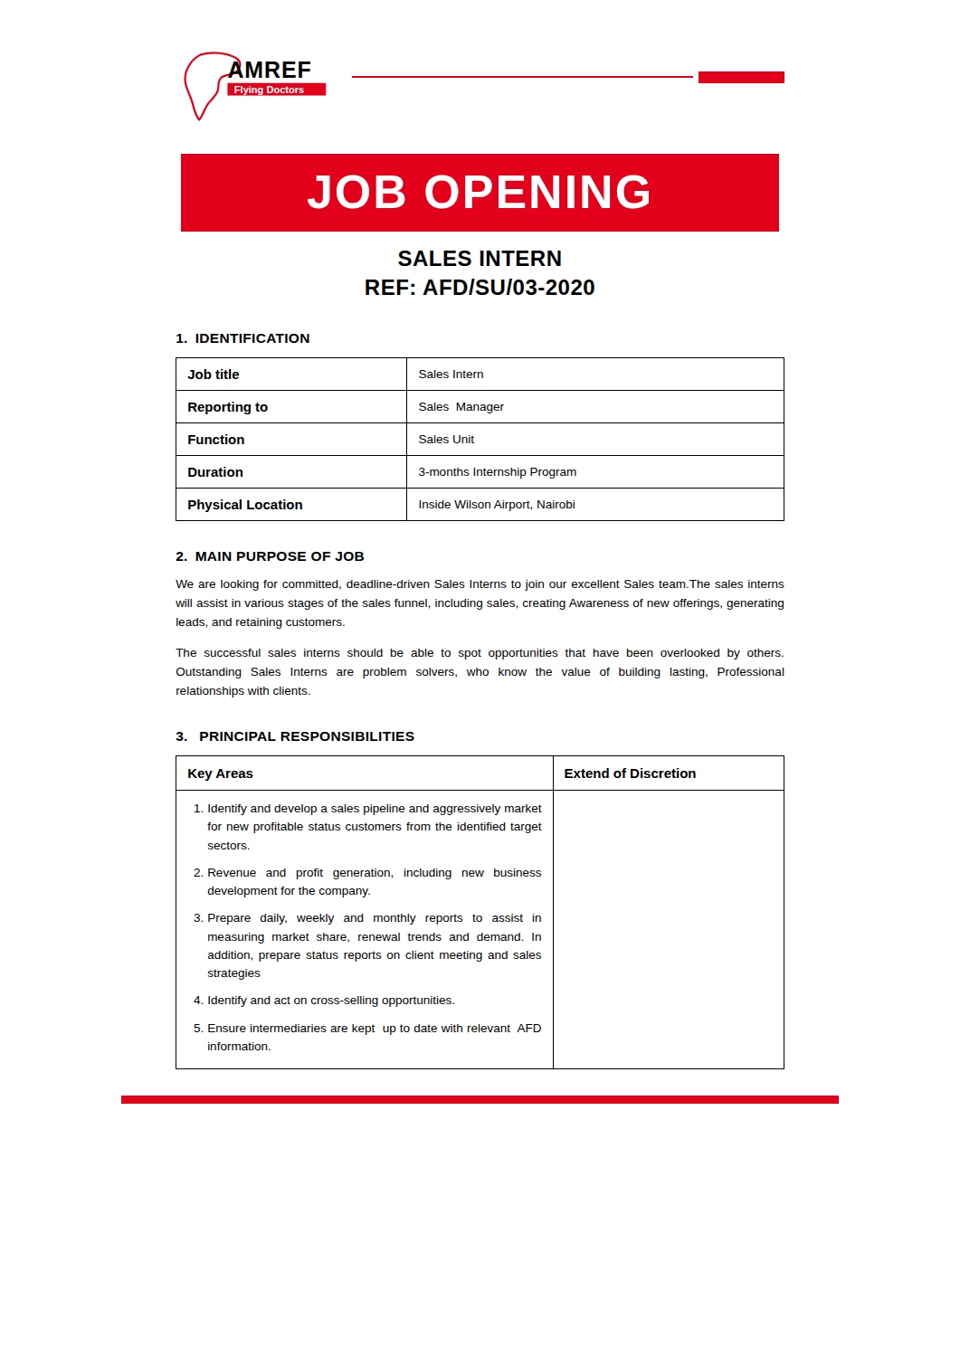AMREF Flying Doctors
JOB OPENING
SALES INTERN
REF: AFD/SU/03-2020
1. IDENTIFICATION
| Job title | Sales Intern |
| Reporting to | Sales Manager |
| Function | Sales Unit |
| Duration | 3-months Internship Program |
| Physical Location | Inside Wilson Airport, Nairobi |
2. MAIN PURPOSE OF JOB
We are looking for committed, deadline-driven Sales Interns to join our excellent Sales team.The sales interns will assist in various stages of the sales funnel, including sales, creating Awareness of new offerings, generating leads, and retaining customers.
The successful sales interns should be able to spot opportunities that have been overlooked by others. Outstanding Sales Interns are problem solvers, who know the value of building lasting, Professional relationships with clients.
3. PRINCIPAL RESPONSIBILITIES
| Key Areas | Extend of Discretion |
| --- | --- |
| Identify and develop a sales pipeline and aggressively market for new profitable status customers from the identified target sectors. Revenue and profit generation, including new business development for the company. Prepare daily, weekly and monthly reports to assist in measuring market share, renewal trends and demand. In addition, prepare status reports on client meeting and sales strategies Identify and act on cross-selling opportunities. Ensure intermediaries are kept up to date with relevant AFD information. | |